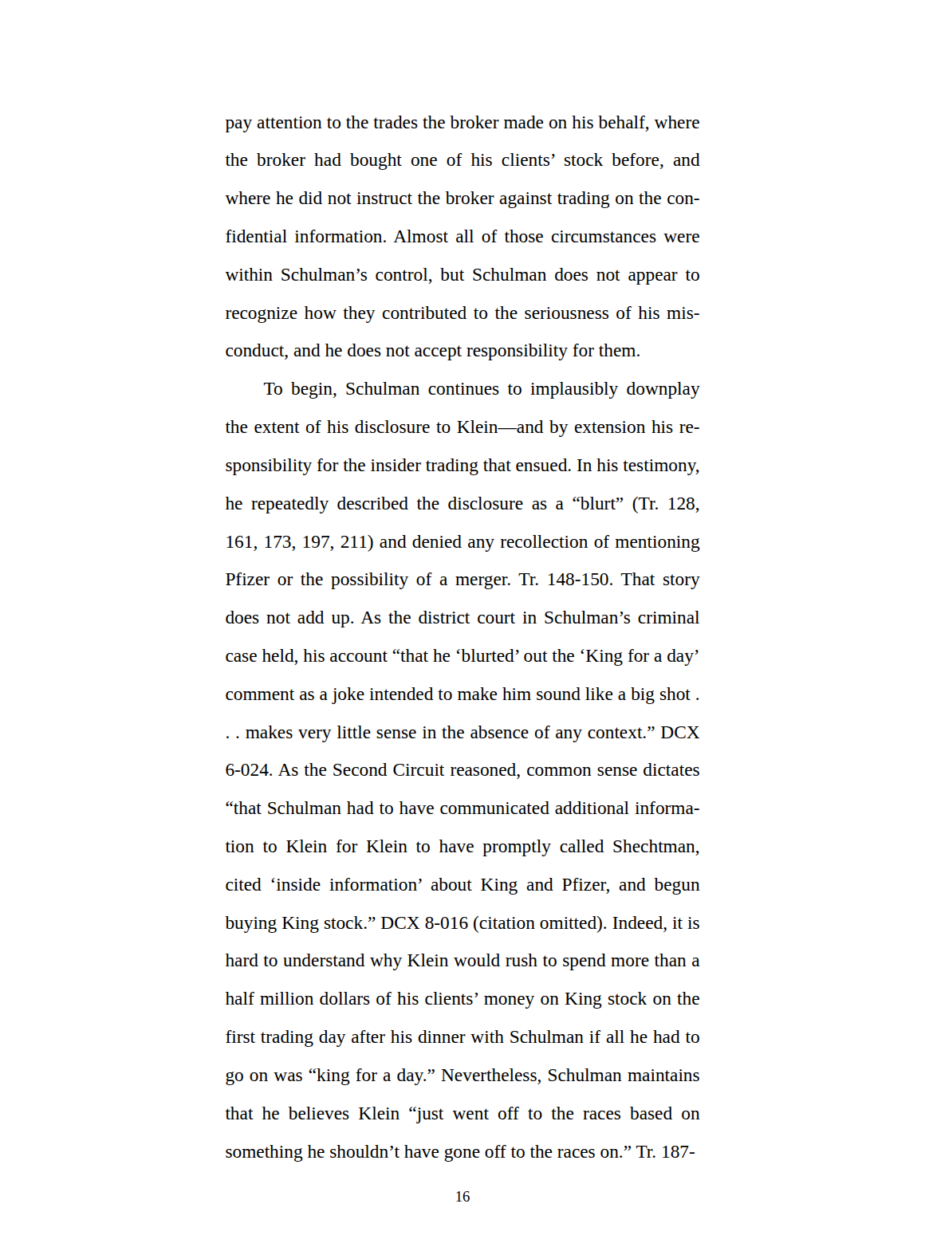pay attention to the trades the broker made on his behalf, where the broker had bought one of his clients’ stock before, and where he did not instruct the broker against trading on the confidential information. Almost all of those circumstances were within Schulman’s control, but Schulman does not appear to recognize how they contributed to the seriousness of his misconduct, and he does not accept responsibility for them.
To begin, Schulman continues to implausibly downplay the extent of his disclosure to Klein—and by extension his responsibility for the insider trading that ensued. In his testimony, he repeatedly described the disclosure as a “blurt” (Tr. 128, 161, 173, 197, 211) and denied any recollection of mentioning Pfizer or the possibility of a merger. Tr. 148-150. That story does not add up. As the district court in Schulman’s criminal case held, his account “that he ‘blurted’ out the ‘King for a day’ comment as a joke intended to make him sound like a big shot . . . makes very little sense in the absence of any context.” DCX 6-024. As the Second Circuit reasoned, common sense dictates “that Schulman had to have communicated additional information to Klein for Klein to have promptly called Shechtman, cited ‘inside information’ about King and Pfizer, and begun buying King stock.” DCX 8-016 (citation omitted). Indeed, it is hard to understand why Klein would rush to spend more than a half million dollars of his clients’ money on King stock on the first trading day after his dinner with Schulman if all he had to go on was “king for a day.” Nevertheless, Schulman maintains that he believes Klein “just went off to the races based on something he shouldn’t have gone off to the races on.” Tr. 187-
16